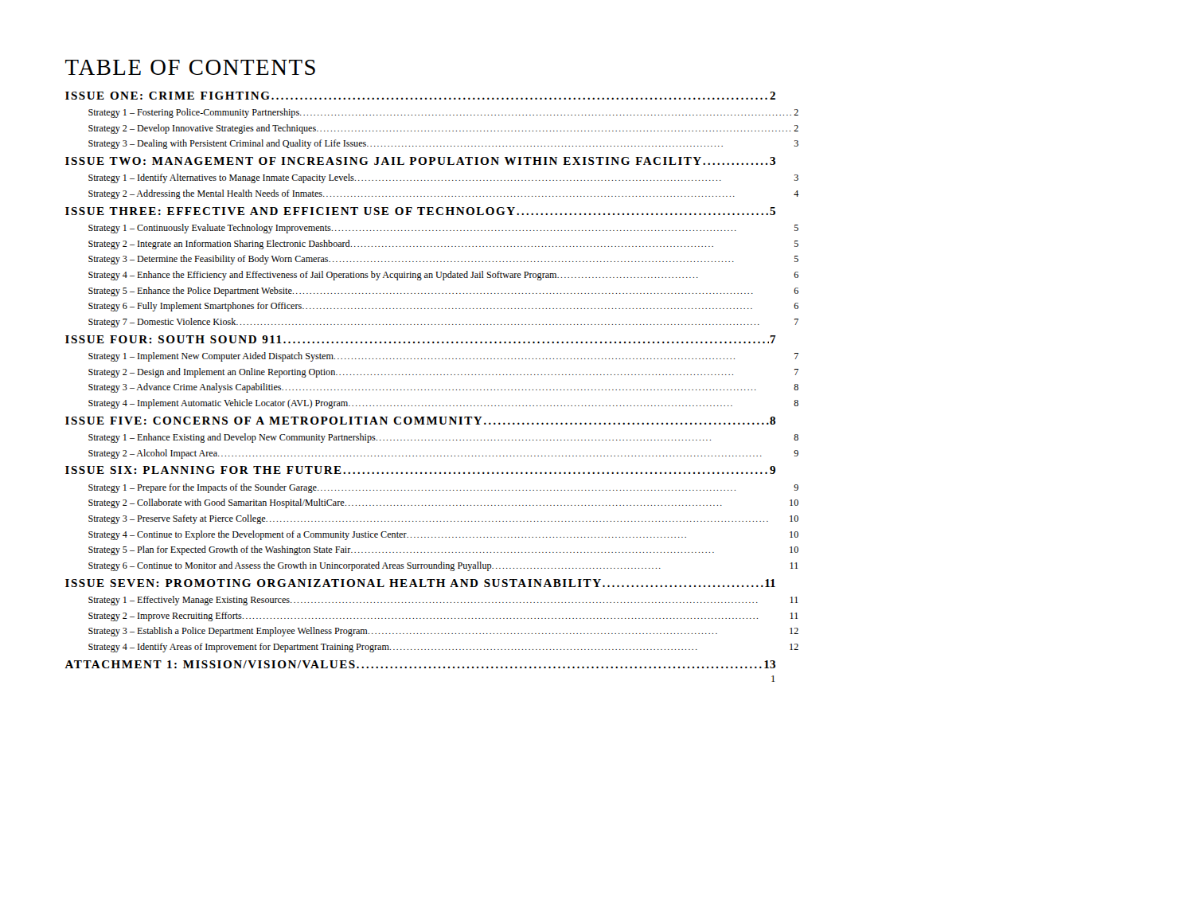TABLE OF CONTENTS
ISSUE ONE: CRIME FIGHTING ........................................................................................................................................................... 2
Strategy 1 – Fostering Police-Community Partnerships ................................................................................................................................................................. 2
Strategy 2 – Develop Innovative Strategies and Techniques ......................................................................................................................................... 2
Strategy 3 – Dealing with Persistent Criminal and Quality of Life Issues ....................................................................................................... 3
ISSUE TWO: MANAGEMENT OF INCREASING JAIL POPULATION WITHIN EXISTING FACILITY .................................... 3
Strategy 1 – Identify Alternatives to Manage Inmate Capacity Levels .......................................................................................................... 3
Strategy 2 – Addressing the Mental Health Needs of Inmates ....................................................................................................................... 4
ISSUE THREE: EFFECTIVE AND EFFICIENT USE OF TECHNOLOGY ............................................................................. 5
Strategy 1 – Continuously Evaluate Technology Improvements ..................................................................................................................... 5
Strategy 2 – Integrate an Information Sharing Electronic Dashboard ......................................................................................................... 5
Strategy 3 – Determine the Feasibility of Body Worn Cameras ..................................................................................................................... 5
Strategy 4 – Enhance the Efficiency and Effectiveness of Jail Operations by Acquiring an Updated Jail Software Program ......................................... 6
Strategy 5 – Enhance the Police Department Website ..................................................................................................................................... 6
Strategy 6 – Fully Implement Smartphones for Officers .................................................................................................................................. 6
Strategy 7 – Domestic Violence Kiosk ....................................................................................................................................................... 7
ISSUE FOUR: SOUTH SOUND 911 ..................................................................................................................................... 7
Strategy 1 – Implement New Computer Aided Dispatch System .................................................................................................................... 7
Strategy 2 – Design and Implement an Online Reporting Option ................................................................................................................... 7
Strategy 3 – Advance Crime Analysis Capabilities ......................................................................................................................................... 8
Strategy 4 – Implement Automatic Vehicle Locator (AVL) Program ............................................................................................................... 8
ISSUE FIVE: CONCERNS OF A METROPOLITIAN COMMUNITY ................................................................................. 8
Strategy 1 – Enhance Existing and Develop New Community Partnerships ................................................................................................. 8
Strategy 2 – Alcohol Impact Area ............................................................................................................................................................. 9
ISSUE SIX: PLANNING FOR THE FUTURE ......................................................................................................................... 9
Strategy 1 – Prepare for the Impacts of the Sounder Garage ......................................................................................................................... 9
Strategy 2 – Collaborate with Good Samaritan Hospital/MultiCare ............................................................................................................. 10
Strategy 3 – Preserve Safety at Pierce College ................................................................................................................................................. 10
Strategy 4 – Continue to Explore the Development of a Community Justice Center ................................................................................. 10
Strategy 5 – Plan for Expected Growth of the Washington State Fair ......................................................................................................... 10
Strategy 6 – Continue to Monitor and Assess the Growth in Unincorporated Areas Surrounding Puyallup ................................................. 11
ISSUE SEVEN: PROMOTING ORGANIZATIONAL HEALTH AND SUSTAINABILITY ....................................................... 11
Strategy 1 – Effectively Manage Existing Resources ....................................................................................................................................... 11
Strategy 2 – Improve Recruiting Efforts ..................................................................................................................................................... 11
Strategy 3 – Establish a Police Department Employee Wellness Program ..................................................................................................... 12
Strategy 4 – Identify Areas of Improvement for Department Training Program ......................................................................................... 12
ATTACHMENT 1: MISSION/VISION/VALUES ....................................................................................................................... 13
1